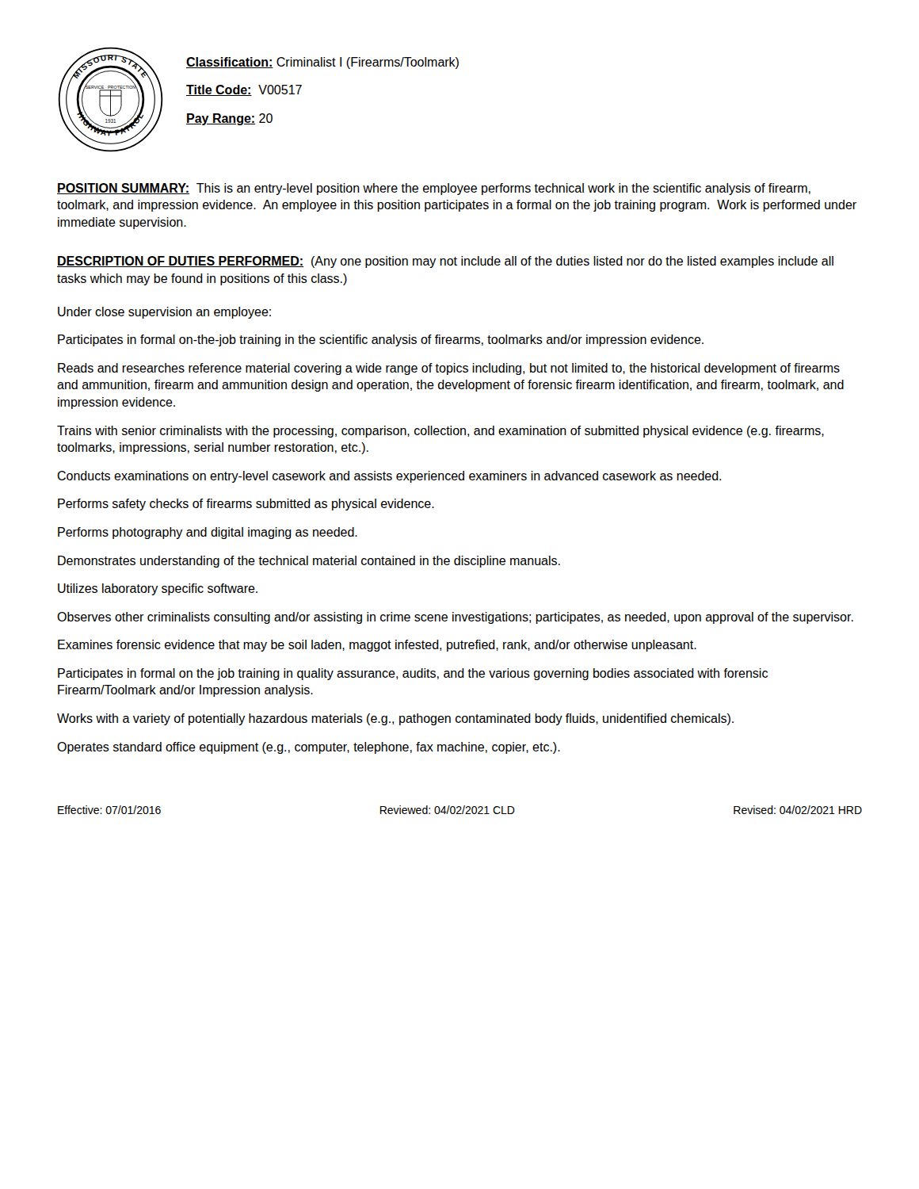MISSOURI STATE HIGHWAY PATROL SERVICE · PROTECTION 1931
Classification: Criminalist I (Firearms/Toolmark)
Title Code: V00517
Pay Range: 20
POSITION SUMMARY: This is an entry-level position where the employee performs technical work in the scientific analysis of firearm, toolmark, and impression evidence. An employee in this position participates in a formal on the job training program. Work is performed under immediate supervision.
DESCRIPTION OF DUTIES PERFORMED: (Any one position may not include all of the duties listed nor do the listed examples include all tasks which may be found in positions of this class.)
Under close supervision an employee:
Participates in formal on-the-job training in the scientific analysis of firearms, toolmarks and/or impression evidence.
Reads and researches reference material covering a wide range of topics including, but not limited to, the historical development of firearms and ammunition, firearm and ammunition design and operation, the development of forensic firearm identification, and firearm, toolmark, and impression evidence.
Trains with senior criminalists with the processing, comparison, collection, and examination of submitted physical evidence (e.g. firearms, toolmarks, impressions, serial number restoration, etc.).
Conducts examinations on entry-level casework and assists experienced examiners in advanced casework as needed.
Performs safety checks of firearms submitted as physical evidence.
Performs photography and digital imaging as needed.
Demonstrates understanding of the technical material contained in the discipline manuals.
Utilizes laboratory specific software.
Observes other criminalists consulting and/or assisting in crime scene investigations; participates, as needed, upon approval of the supervisor.
Examines forensic evidence that may be soil laden, maggot infested, putrefied, rank, and/or otherwise unpleasant.
Participates in formal on the job training in quality assurance, audits, and the various governing bodies associated with forensic Firearm/Toolmark and/or Impression analysis.
Works with a variety of potentially hazardous materials (e.g., pathogen contaminated body fluids, unidentified chemicals).
Operates standard office equipment (e.g., computer, telephone, fax machine, copier, etc.).
Effective: 07/01/2016 Reviewed: 04/02/2021 CLD Revised: 04/02/2021 HRD